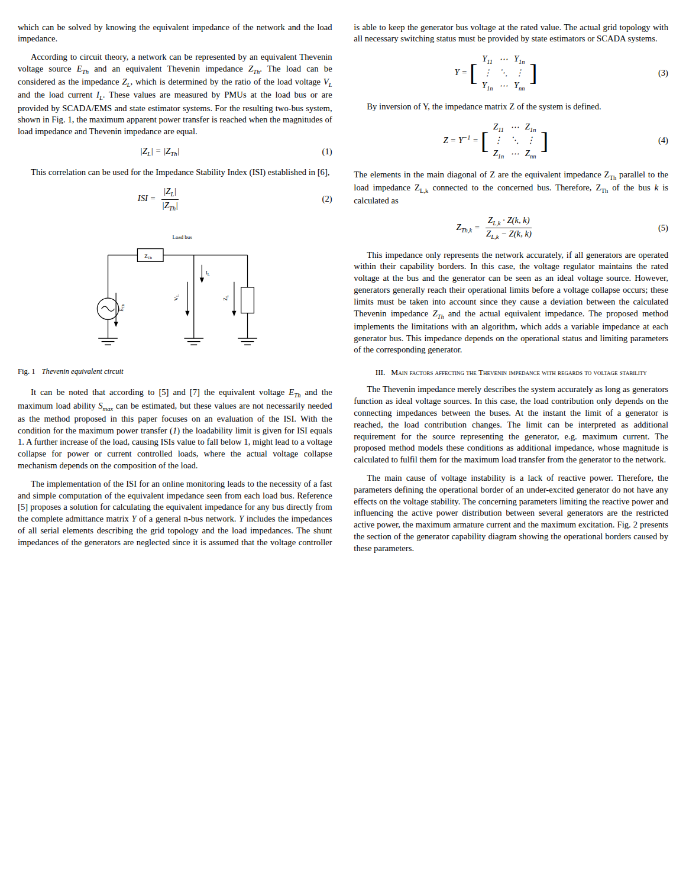which can be solved by knowing the equivalent impedance of the network and the load impedance.
According to circuit theory, a network can be represented by an equivalent Thevenin voltage source ETh and an equivalent Thevenin impedance ZTh. The load can be considered as the impedance ZL, which is determined by the ratio of the load voltage VL and the load current IL. These values are measured by PMUs at the load bus or are provided by SCADA/EMS and state estimator systems. For the resulting two-bus system, shown in Fig. 1, the maximum apparent power transfer is reached when the magnitudes of load impedance and Thevenin impedance are equal.
|ZL| = |ZTh| (1)
This correlation can be used for the Impedance Stability Index (ISI) established in [6],
ISI = |ZL||ZTh| (2)
ZTh IL Load bus VL ZL ETh
Fig. 1 Thevenin equivalent circuit
It can be noted that according to [5] and [7] the equivalent voltage ETh and the maximum load ability Smax can be estimated, but these values are not necessarily needed as the method proposed in this paper focuses on an evaluation of the ISI. With the condition for the maximum power transfer (1) the loadability limit is given for ISI equals 1. A further increase of the load, causing ISIs value to fall below 1, might lead to a voltage collapse for power or current controlled loads, where the actual voltage collapse mechanism depends on the composition of the load.
The implementation of the ISI for an online monitoring leads to the necessity of a fast and simple computation of the equivalent impedance seen from each load bus. Reference [5] proposes a solution for calculating the equivalent impedance for any bus directly from the complete admittance matrix Y of a general n-bus network. Y includes the impedances of all serial elements describing the grid topology and the load impedances. The shunt impedances of the generators are neglected since it is assumed that the voltage controller is able to keep the generator bus voltage at the rated value. The actual grid topology with all necessary switching status must be provided by state estimators or SCADA systems.
Y = [
| Y 11 | ⋯ | Y 1n |
| ⋮ | ⋱ | ⋮ |
| Y 1n | ⋯ | Y nn |
] (3)
By inversion of Y, the impedance matrix Z of the system is defined.
Z = Y−1 = [
| Z 11 | ⋯ | Z 1n |
| ⋮ | ⋱ | ⋮ |
| Z 1n | ⋯ | Z nn |
] (4)
The elements in the main diagonal of Z are the equivalent impedance ZTh parallel to the load impedance ZL,k connected to the concerned bus. Therefore, ZTh of the bus k is calculated as
ZTh,k = ZL,k · Z(k, k) ZL,k − Z(k, k) (5)
This impedance only represents the network accurately, if all generators are operated within their capability borders. In this case, the voltage regulator maintains the rated voltage at the bus and the generator can be seen as an ideal voltage source. However, generators generally reach their operational limits before a voltage collapse occurs; these limits must be taken into account since they cause a deviation between the calculated Thevenin impedance ZTh and the actual equivalent impedance. The proposed method implements the limitations with an algorithm, which adds a variable impedance at each generator bus. This impedance depends on the operational status and limiting parameters of the corresponding generator.
III. Main factors affecting the Thevenin impedance with regards to voltage stability
The Thevenin impedance merely describes the system accurately as long as generators function as ideal voltage sources. In this case, the load contribution only depends on the connecting impedances between the buses. At the instant the limit of a generator is reached, the load contribution changes. The limit can be interpreted as additional requirement for the source representing the generator, e.g. maximum current. The proposed method models these conditions as additional impedance, whose magnitude is calculated to fulfil them for the maximum load transfer from the generator to the network.
The main cause of voltage instability is a lack of reactive power. Therefore, the parameters defining the operational border of an under-excited generator do not have any effects on the voltage stability. The concerning parameters limiting the reactive power and influencing the active power distribution between several generators are the restricted active power, the maximum armature current and the maximum excitation. Fig. 2 presents the section of the generator capability diagram showing the operational borders caused by these parameters.